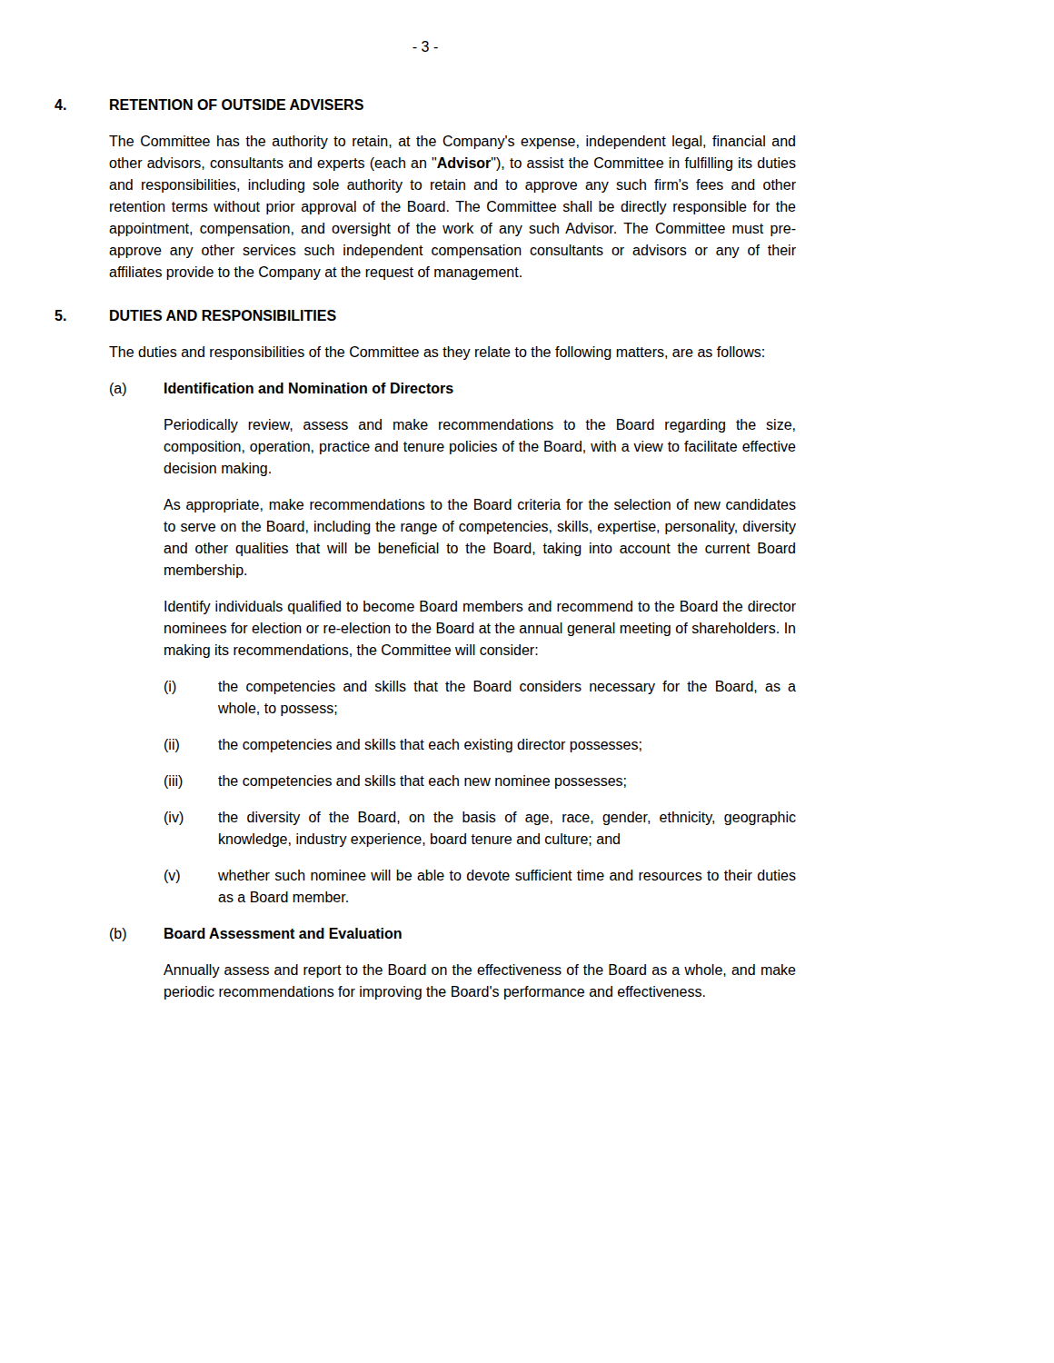- 3 -
4. RETENTION OF OUTSIDE ADVISERS
The Committee has the authority to retain, at the Company's expense, independent legal, financial and other advisors, consultants and experts (each an "Advisor"), to assist the Committee in fulfilling its duties and responsibilities, including sole authority to retain and to approve any such firm's fees and other retention terms without prior approval of the Board. The Committee shall be directly responsible for the appointment, compensation, and oversight of the work of any such Advisor. The Committee must pre-approve any other services such independent compensation consultants or advisors or any of their affiliates provide to the Company at the request of management.
5. DUTIES AND RESPONSIBILITIES
The duties and responsibilities of the Committee as they relate to the following matters, are as follows:
(a) Identification and Nomination of Directors
Periodically review, assess and make recommendations to the Board regarding the size, composition, operation, practice and tenure policies of the Board, with a view to facilitate effective decision making.
As appropriate, make recommendations to the Board criteria for the selection of new candidates to serve on the Board, including the range of competencies, skills, expertise, personality, diversity and other qualities that will be beneficial to the Board, taking into account the current Board membership.
Identify individuals qualified to become Board members and recommend to the Board the director nominees for election or re-election to the Board at the annual general meeting of shareholders. In making its recommendations, the Committee will consider:
(i) the competencies and skills that the Board considers necessary for the Board, as a whole, to possess;
(ii) the competencies and skills that each existing director possesses;
(iii) the competencies and skills that each new nominee possesses;
(iv) the diversity of the Board, on the basis of age, race, gender, ethnicity, geographic knowledge, industry experience, board tenure and culture; and
(v) whether such nominee will be able to devote sufficient time and resources to their duties as a Board member.
(b) Board Assessment and Evaluation
Annually assess and report to the Board on the effectiveness of the Board as a whole, and make periodic recommendations for improving the Board's performance and effectiveness.